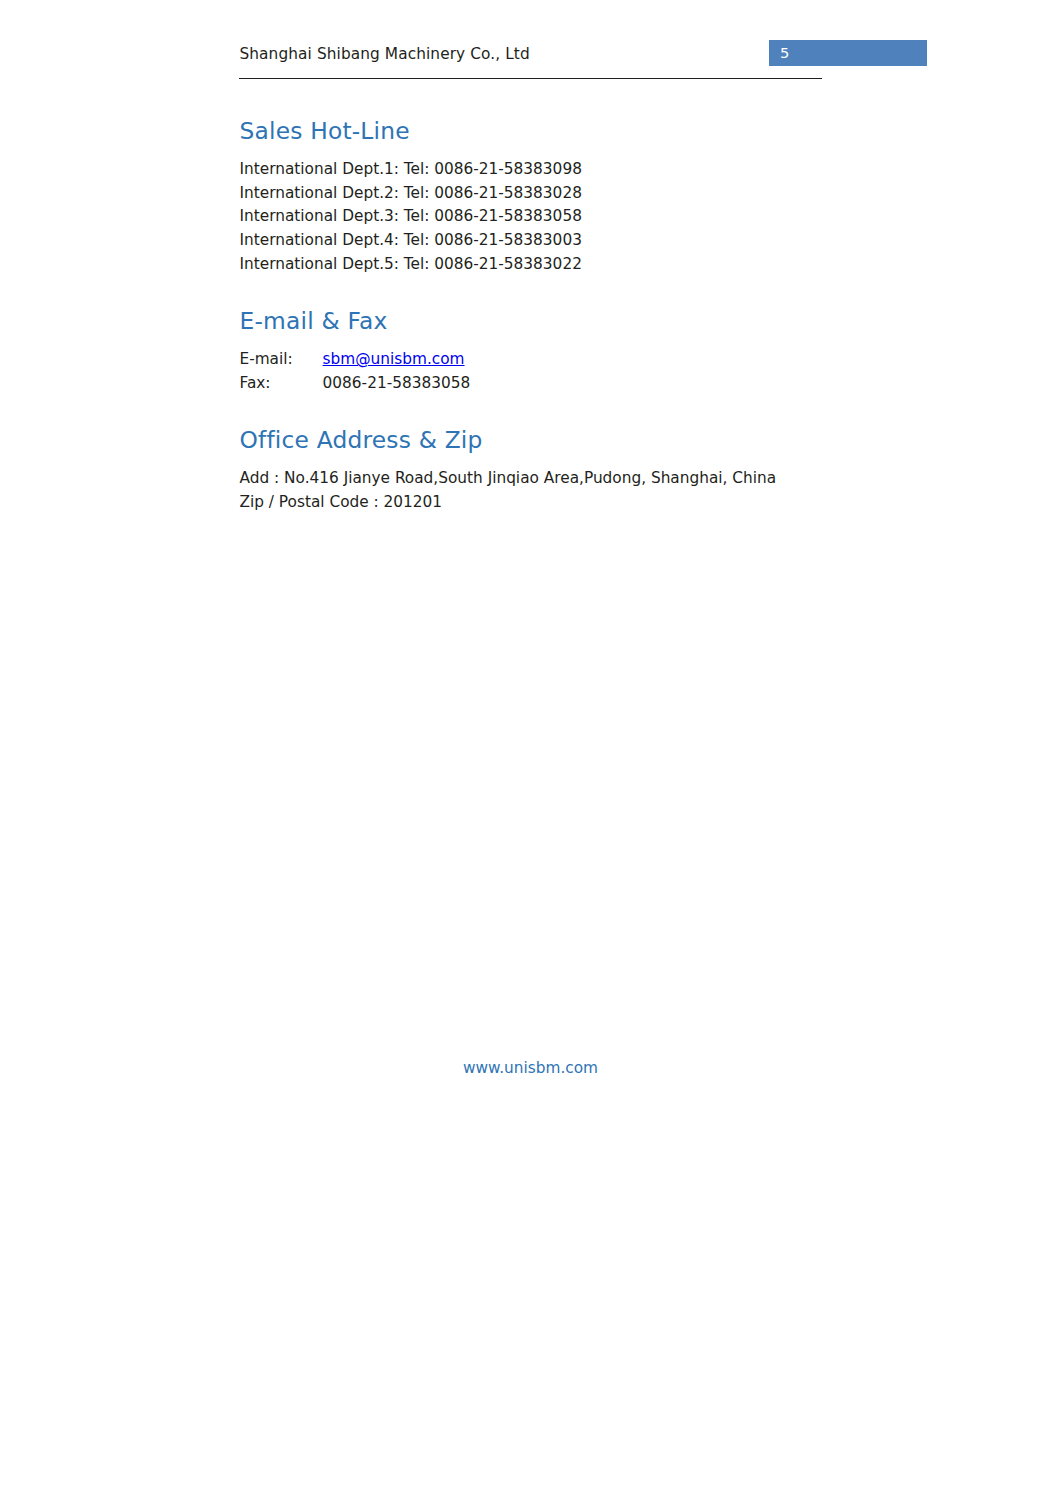Shanghai Shibang Machinery Co., Ltd
5
Sales Hot-Line
International Dept.1: Tel: 0086-21-58383098
International Dept.2: Tel: 0086-21-58383028
International Dept.3: Tel: 0086-21-58383058
International Dept.4: Tel: 0086-21-58383003
International Dept.5: Tel: 0086-21-58383022
E-mail & Fax
| E-mail: | sbm@unisbm.com |
| Fax: | 0086-21-58383058 |
Office Address & Zip
Add : No.416 Jianye Road,South Jinqiao Area,Pudong, Shanghai, China
Zip / Postal Code : 201201
www.unisbm.com